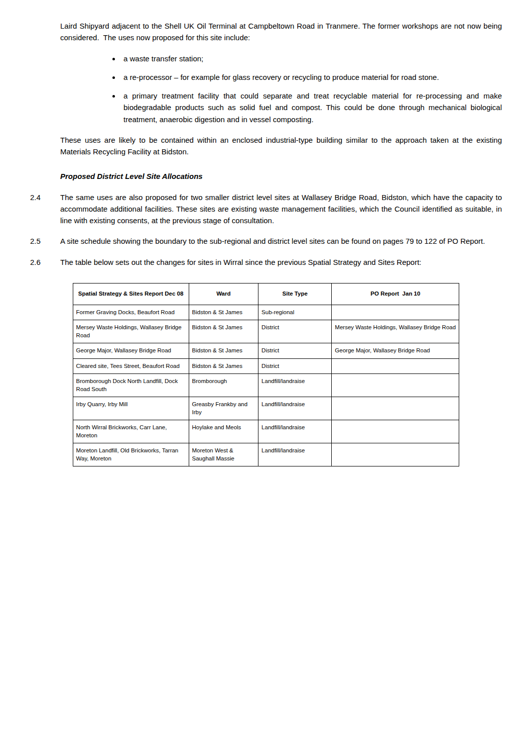Laird Shipyard adjacent to the Shell UK Oil Terminal at Campbeltown Road in Tranmere. The former workshops are not now being considered. The uses now proposed for this site include:
a waste transfer station;
a re-processor – for example for glass recovery or recycling to produce material for road stone.
a primary treatment facility that could separate and treat recyclable material for re-processing and make biodegradable products such as solid fuel and compost. This could be done through mechanical biological treatment, anaerobic digestion and in vessel composting.
These uses are likely to be contained within an enclosed industrial-type building similar to the approach taken at the existing Materials Recycling Facility at Bidston.
Proposed District Level Site Allocations
2.4
The same uses are also proposed for two smaller district level sites at Wallasey Bridge Road, Bidston, which have the capacity to accommodate additional facilities. These sites are existing waste management facilities, which the Council identified as suitable, in line with existing consents, at the previous stage of consultation.
2.5
A site schedule showing the boundary to the sub-regional and district level sites can be found on pages 79 to 122 of PO Report.
2.6
The table below sets out the changes for sites in Wirral since the previous Spatial Strategy and Sites Report:
| Spatial Strategy & Sites Report Dec 08 | Ward | Site Type | PO Report Jan 10 |
| --- | --- | --- | --- |
| Former Graving Docks, Beaufort Road | Bidston & St James | Sub-regional | |
| Mersey Waste Holdings, Wallasey Bridge Road | Bidston & St James | District | Mersey Waste Holdings, Wallasey Bridge Road |
| George Major, Wallasey Bridge Road | Bidston & St James | District | George Major, Wallasey Bridge Road |
| Cleared site, Tees Street, Beaufort Road | Bidston & St James | District | |
| Bromborough Dock North Landfill, Dock Road South | Bromborough | Landfill/landraise | |
| Irby Quarry, Irby Mill | Greasby Frankby and Irby | Landfill/landraise | |
| North Wirral Brickworks, Carr Lane, Moreton | Hoylake and Meols | Landfill/landraise | |
| Moreton Landfill, Old Brickworks, Tarran Way, Moreton | Moreton West & Saughall Massie | Landfill/landraise | |